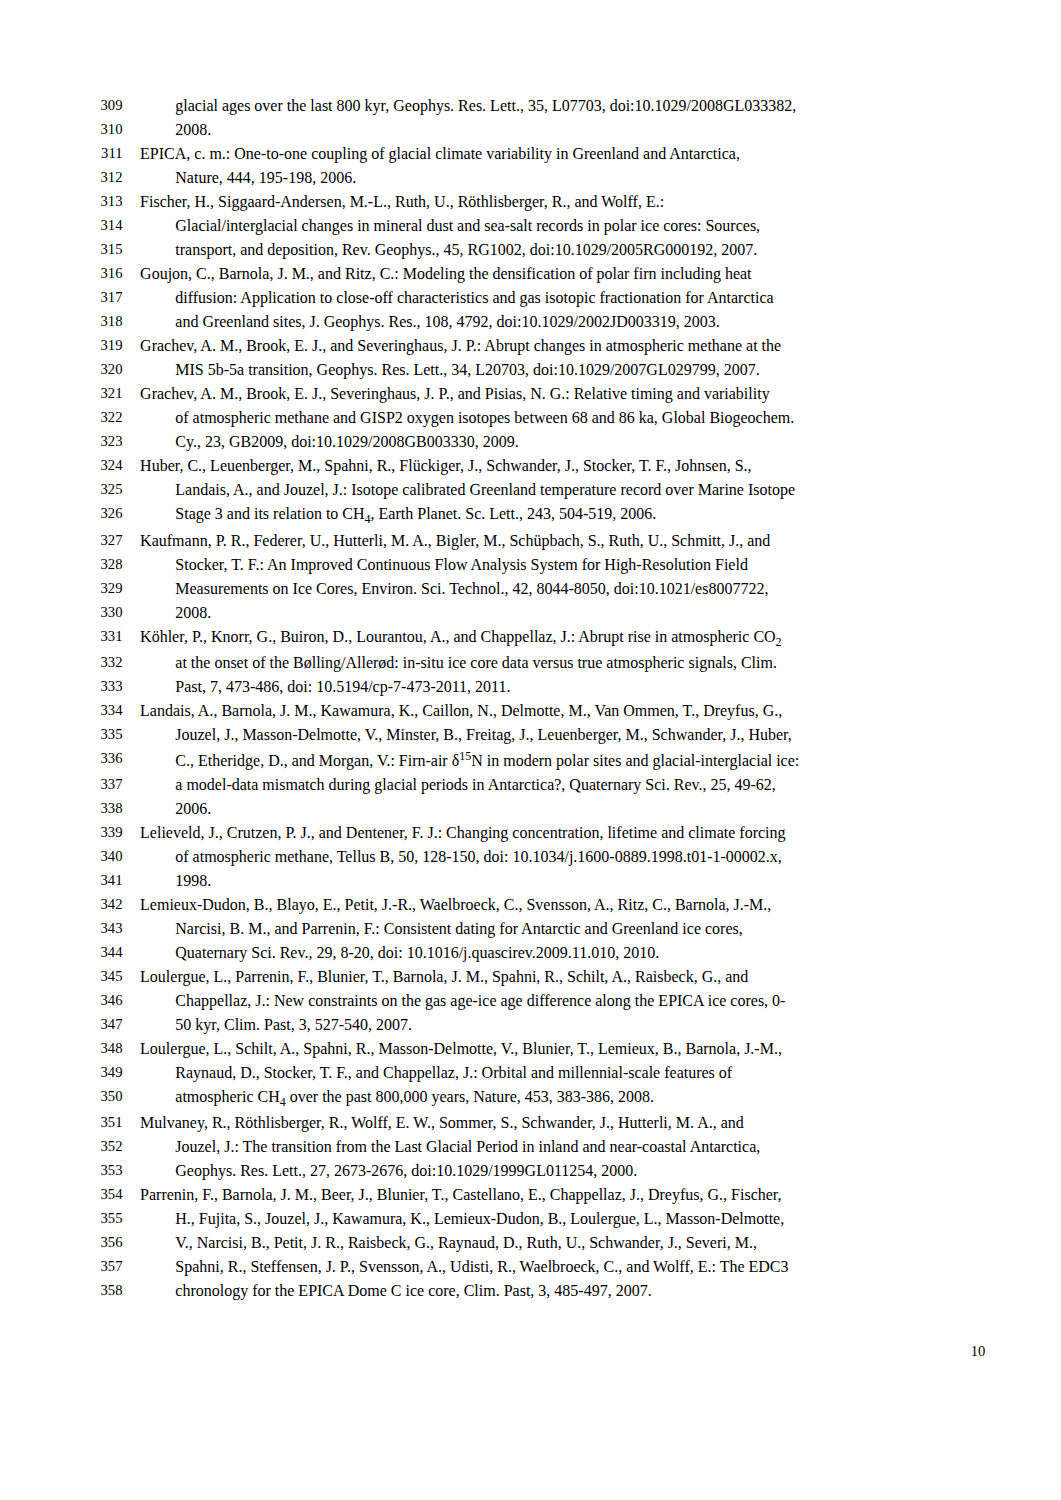309
glacial ages over the last 800 kyr, Geophys. Res. Lett., 35, L07703, doi:10.1029/2008GL033382,
310
2008.
311
EPICA, c. m.: One-to-one coupling of glacial climate variability in Greenland and Antarctica,
312
Nature, 444, 195-198, 2006.
313
Fischer, H., Siggaard-Andersen, M.-L., Ruth, U., Röthlisberger, R., and Wolff, E.:
314
Glacial/interglacial changes in mineral dust and sea-salt records in polar ice cores: Sources,
315
transport, and deposition, Rev. Geophys., 45, RG1002, doi:10.1029/2005RG000192, 2007.
316
Goujon, C., Barnola, J. M., and Ritz, C.: Modeling the densification of polar firn including heat
317
diffusion: Application to close-off characteristics and gas isotopic fractionation for Antarctica
318
and Greenland sites, J. Geophys. Res., 108, 4792, doi:10.1029/2002JD003319, 2003.
319
Grachev, A. M., Brook, E. J., and Severinghaus, J. P.: Abrupt changes in atmospheric methane at the
320
MIS 5b-5a transition, Geophys. Res. Lett., 34, L20703, doi:10.1029/2007GL029799, 2007.
321
Grachev, A. M., Brook, E. J., Severinghaus, J. P., and Pisias, N. G.: Relative timing and variability
322
of atmospheric methane and GISP2 oxygen isotopes between 68 and 86 ka, Global Biogeochem.
323
Cy., 23, GB2009, doi:10.1029/2008GB003330, 2009.
324
Huber, C., Leuenberger, M., Spahni, R., Flückiger, J., Schwander, J., Stocker, T. F., Johnsen, S.,
325
Landais, A., and Jouzel, J.: Isotope calibrated Greenland temperature record over Marine Isotope
326
Stage 3 and its relation to CH4, Earth Planet. Sc. Lett., 243, 504-519, 2006.
327
Kaufmann, P. R., Federer, U., Hutterli, M. A., Bigler, M., Schüpbach, S., Ruth, U., Schmitt, J., and
328
Stocker, T. F.: An Improved Continuous Flow Analysis System for High-Resolution Field
329
Measurements on Ice Cores, Environ. Sci. Technol., 42, 8044-8050, doi:10.1021/es8007722,
330
2008.
331
Köhler, P., Knorr, G., Buiron, D., Lourantou, A., and Chappellaz, J.: Abrupt rise in atmospheric CO2
332
at the onset of the Bølling/Allerød: in-situ ice core data versus true atmospheric signals, Clim.
333
Past, 7, 473-486, doi: 10.5194/cp-7-473-2011, 2011.
334
Landais, A., Barnola, J. M., Kawamura, K., Caillon, N., Delmotte, M., Van Ommen, T., Dreyfus, G.,
335
Jouzel, J., Masson-Delmotte, V., Minster, B., Freitag, J., Leuenberger, M., Schwander, J., Huber,
336
C., Etheridge, D., and Morgan, V.: Firn-air δ15N in modern polar sites and glacial-interglacial ice:
337
a model-data mismatch during glacial periods in Antarctica?, Quaternary Sci. Rev., 25, 49-62,
338
2006.
339
Lelieveld, J., Crutzen, P. J., and Dentener, F. J.: Changing concentration, lifetime and climate forcing
340
of atmospheric methane, Tellus B, 50, 128-150, doi: 10.1034/j.1600-0889.1998.t01-1-00002.x,
341
1998.
342
Lemieux-Dudon, B., Blayo, E., Petit, J.-R., Waelbroeck, C., Svensson, A., Ritz, C., Barnola, J.-M.,
343
Narcisi, B. M., and Parrenin, F.: Consistent dating for Antarctic and Greenland ice cores,
344
Quaternary Sci. Rev., 29, 8-20, doi: 10.1016/j.quascirev.2009.11.010, 2010.
345
Loulergue, L., Parrenin, F., Blunier, T., Barnola, J. M., Spahni, R., Schilt, A., Raisbeck, G., and
346
Chappellaz, J.: New constraints on the gas age-ice age difference along the EPICA ice cores, 0-
347
50 kyr, Clim. Past, 3, 527-540, 2007.
348
Loulergue, L., Schilt, A., Spahni, R., Masson-Delmotte, V., Blunier, T., Lemieux, B., Barnola, J.-M.,
349
Raynaud, D., Stocker, T. F., and Chappellaz, J.: Orbital and millennial-scale features of
350
atmospheric CH4 over the past 800,000 years, Nature, 453, 383-386, 2008.
351
Mulvaney, R., Röthlisberger, R., Wolff, E. W., Sommer, S., Schwander, J., Hutterli, M. A., and
352
Jouzel, J.: The transition from the Last Glacial Period in inland and near-coastal Antarctica,
353
Geophys. Res. Lett., 27, 2673-2676, doi:10.1029/1999GL011254, 2000.
354
Parrenin, F., Barnola, J. M., Beer, J., Blunier, T., Castellano, E., Chappellaz, J., Dreyfus, G., Fischer,
355
H., Fujita, S., Jouzel, J., Kawamura, K., Lemieux-Dudon, B., Loulergue, L., Masson-Delmotte,
356
V., Narcisi, B., Petit, J. R., Raisbeck, G., Raynaud, D., Ruth, U., Schwander, J., Severi, M.,
357
Spahni, R., Steffensen, J. P., Svensson, A., Udisti, R., Waelbroeck, C., and Wolff, E.: The EDC3
358
chronology for the EPICA Dome C ice core, Clim. Past, 3, 485-497, 2007.
10